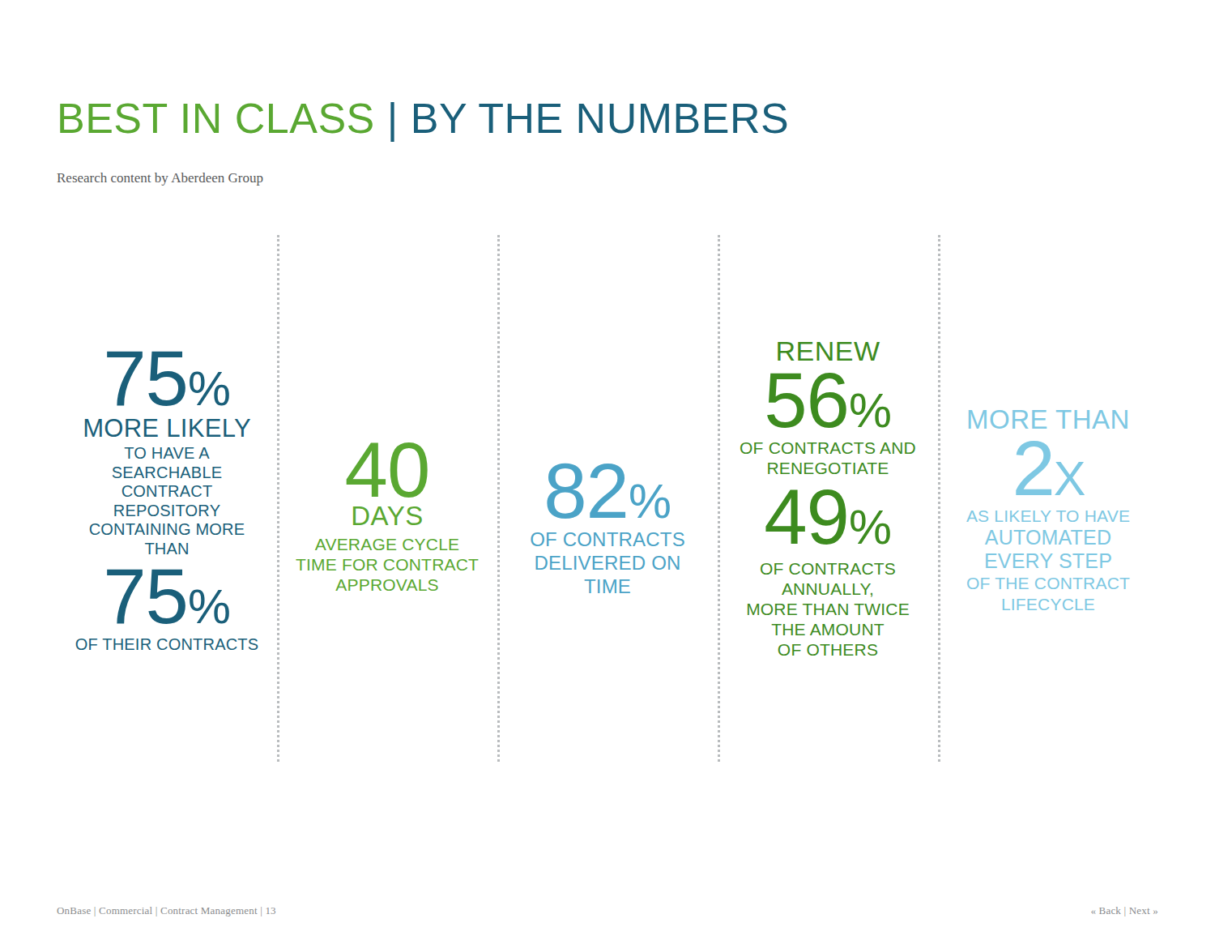BEST IN CLASS | BY THE NUMBERS
Research content by Aberdeen Group
75%
MORE LIKELY
TO HAVE A SEARCHABLE
CONTRACT REPOSITORY
CONTAINING MORE THAN
75%
OF THEIR CONTRACTS
40
DAYS
AVERAGE CYCLE
TIME FOR CONTRACT
APPROVALS
82%
OF CONTRACTS
DELIVERED ON TIME
RENEW
56%
OF CONTRACTS AND
RENEGOTIATE
49%
OF CONTRACTS
ANNUALLY,
MORE THAN TWICE
THE AMOUNT
OF OTHERS
MORE THAN
2X
AS LIKELY TO HAVE
AUTOMATED
EVERY STEP
OF THE CONTRACT
LIFECYCLE
OnBase | Commercial | Contract Management | 13
« Back | Next »